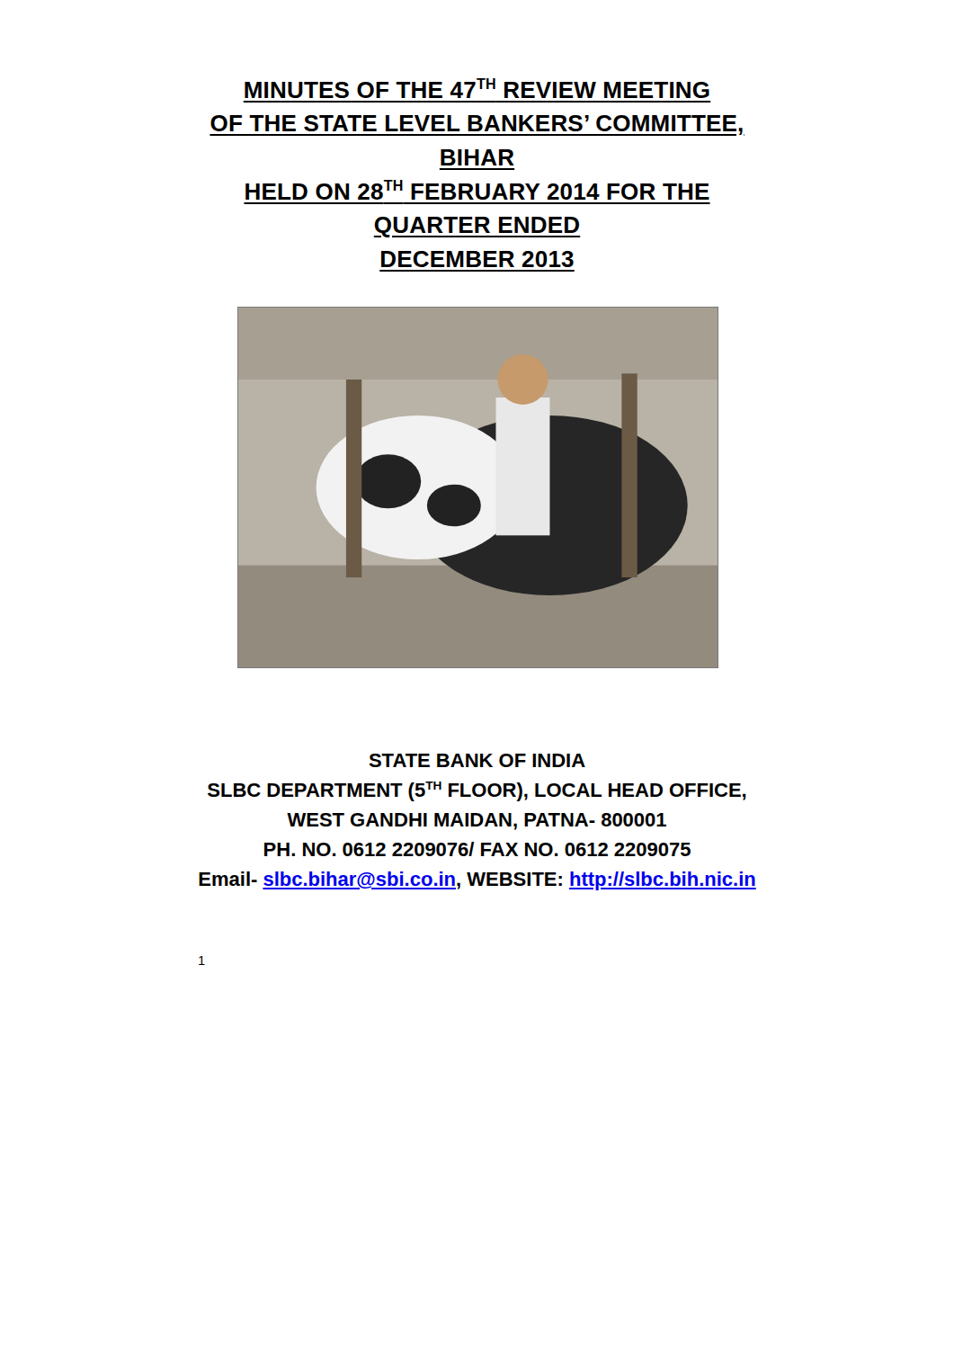MINUTES OF THE 47TH REVIEW MEETING
OF THE STATE LEVEL BANKERS’ COMMITTEE, BIHAR
HELD ON 28TH FEBRUARY 2014 FOR THE QUARTER ENDED
DECEMBER 2013
STATE BANK OF INDIA SLBC DEPARTMENT (5TH FLOOR), LOCAL HEAD OFFICE, WEST GANDHI MAIDAN, PATNA- 800001 PH. NO. 0612 2209076/ FAX NO. 0612 2209075 Email- slbc.bihar@sbi.co.in, WEBSITE: http://slbc.bih.nic.in
1